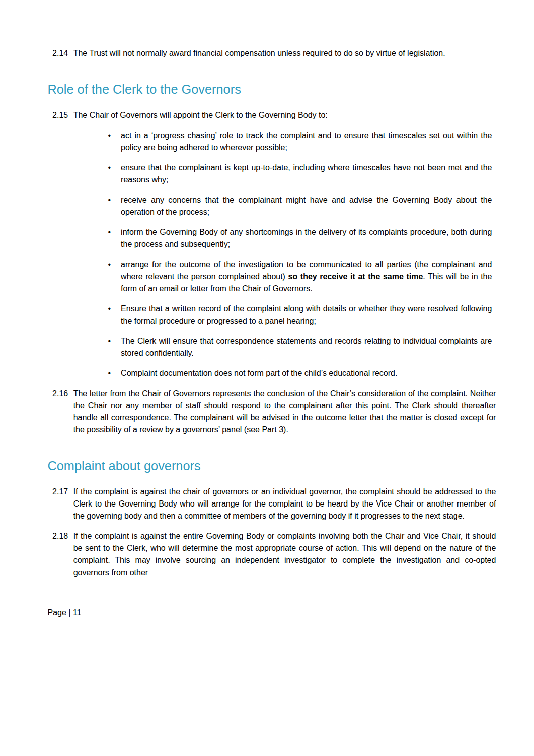2.14
The Trust will not normally award financial compensation unless required to do so by virtue of legislation.
Role of the Clerk to the Governors
2.15
The Chair of Governors will appoint the Clerk to the Governing Body to:
act in a ‘progress chasing’ role to track the complaint and to ensure that timescales set out within the policy are being adhered to wherever possible;
ensure that the complainant is kept up-to-date, including where timescales have not been met and the reasons why;
receive any concerns that the complainant might have and advise the Governing Body about the operation of the process;
inform the Governing Body of any shortcomings in the delivery of its complaints procedure, both during the process and subsequently;
arrange for the outcome of the investigation to be communicated to all parties (the complainant and where relevant the person complained about) so they receive it at the same time. This will be in the form of an email or letter from the Chair of Governors.
Ensure that a written record of the complaint along with details or whether they were resolved following the formal procedure or progressed to a panel hearing;
The Clerk will ensure that correspondence statements and records relating to individual complaints are stored confidentially.
Complaint documentation does not form part of the child’s educational record.
2.16
The letter from the Chair of Governors represents the conclusion of the Chair’s consideration of the complaint. Neither the Chair nor any member of staff should respond to the complainant after this point. The Clerk should thereafter handle all correspondence. The complainant will be advised in the outcome letter that the matter is closed except for the possibility of a review by a governors’ panel (see Part 3).
Complaint about governors
2.17
If the complaint is against the chair of governors or an individual governor, the complaint should be addressed to the Clerk to the Governing Body who will arrange for the complaint to be heard by the Vice Chair or another member of the governing body and then a committee of members of the governing body if it progresses to the next stage.
2.18
If the complaint is against the entire Governing Body or complaints involving both the Chair and Vice Chair, it should be sent to the Clerk, who will determine the most appropriate course of action. This will depend on the nature of the complaint. This may involve sourcing an independent investigator to complete the investigation and co-opted governors from other
Page | 11